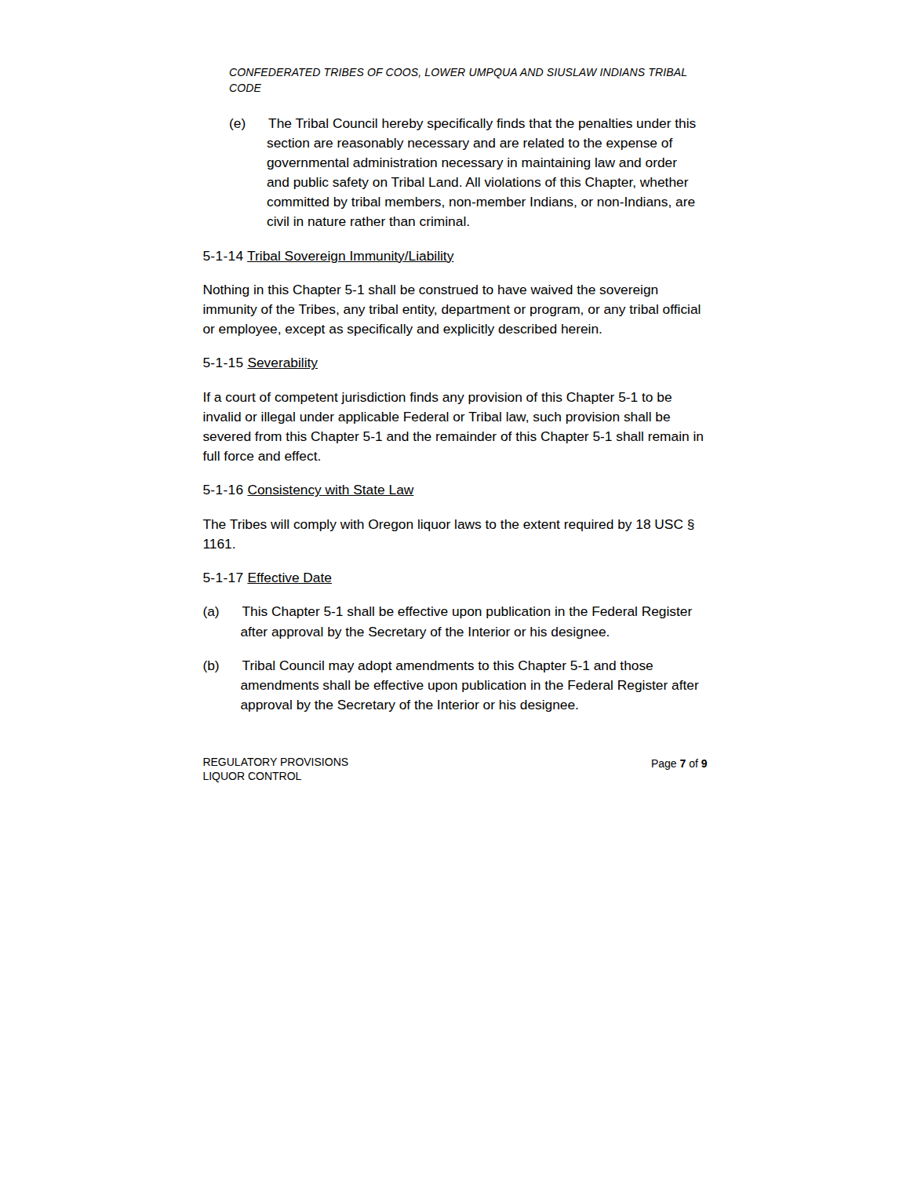CONFEDERATED TRIBES OF COOS, LOWER UMPQUA AND SIUSLAW INDIANS TRIBAL CODE
(e) The Tribal Council hereby specifically finds that the penalties under this section are reasonably necessary and are related to the expense of governmental administration necessary in maintaining law and order and public safety on Tribal Land. All violations of this Chapter, whether committed by tribal members, non-member Indians, or non-Indians, are civil in nature rather than criminal.
5-1-14 Tribal Sovereign Immunity/Liability
Nothing in this Chapter 5-1 shall be construed to have waived the sovereign immunity of the Tribes, any tribal entity, department or program, or any tribal official or employee, except as specifically and explicitly described herein.
5-1-15 Severability
If a court of competent jurisdiction finds any provision of this Chapter 5-1 to be invalid or illegal under applicable Federal or Tribal law, such provision shall be severed from this Chapter 5-1 and the remainder of this Chapter 5-1 shall remain in full force and effect.
5-1-16 Consistency with State Law
The Tribes will comply with Oregon liquor laws to the extent required by 18 USC § 1161.
5-1-17 Effective Date
(a) This Chapter 5-1 shall be effective upon publication in the Federal Register after approval by the Secretary of the Interior or his designee.
(b) Tribal Council may adopt amendments to this Chapter 5-1 and those amendments shall be effective upon publication in the Federal Register after approval by the Secretary of the Interior or his designee.
REGULATORY PROVISIONS
LIQUOR CONTROL
Page 7 of 9